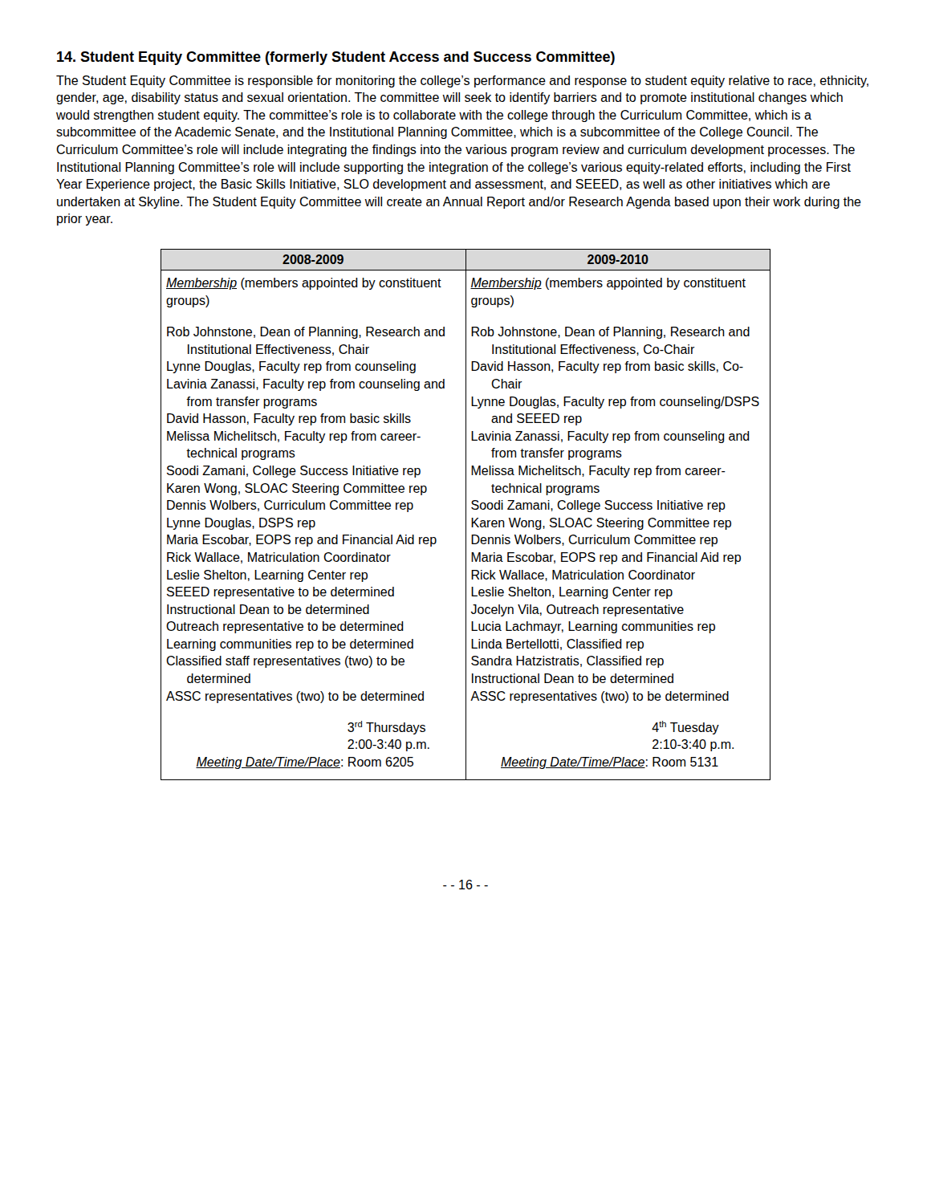14. Student Equity Committee (formerly Student Access and Success Committee)
The Student Equity Committee is responsible for monitoring the college’s performance and response to student equity relative to race, ethnicity, gender, age, disability status and sexual orientation. The committee will seek to identify barriers and to promote institutional changes which would strengthen student equity. The committee’s role is to collaborate with the college through the Curriculum Committee, which is a subcommittee of the Academic Senate, and the Institutional Planning Committee, which is a subcommittee of the College Council. The Curriculum Committee’s role will include integrating the findings into the various program review and curriculum development processes. The Institutional Planning Committee’s role will include supporting the integration of the college’s various equity-related efforts, including the First Year Experience project, the Basic Skills Initiative, SLO development and assessment, and SEEED, as well as other initiatives which are undertaken at Skyline. The Student Equity Committee will create an Annual Report and/or Research Agenda based upon their work during the prior year.
| 2008-2009 | 2009-2010 |
| --- | --- |
| Membership (members appointed by constituent groups) Rob Johnstone, Dean of Planning, Research and Institutional Effectiveness, Chair Lynne Douglas, Faculty rep from counseling Lavinia Zanassi, Faculty rep from counseling and from transfer programs David Hasson, Faculty rep from basic skills Melissa Michelitsch, Faculty rep from career-technical programs Soodi Zamani, College Success Initiative rep Karen Wong, SLOAC Steering Committee rep Dennis Wolbers, Curriculum Committee rep Lynne Douglas, DSPS rep Maria Escobar, EOPS rep and Financial Aid rep Rick Wallace, Matriculation Coordinator Leslie Shelton, Learning Center rep SEEED representative to be determined Instructional Dean to be determined Outreach representative to be determined Learning communities rep to be determined Classified staff representatives (two) to be determined ASSC representatives (two) to be determined Meeting Date/Time/Place : 3 rd Thursdays 2:00-3:40 p.m. Room 6205 | Membership (members appointed by constituent groups) Rob Johnstone, Dean of Planning, Research and Institutional Effectiveness, Co-Chair David Hasson, Faculty rep from basic skills, Co-Chair Lynne Douglas, Faculty rep from counseling/DSPS and SEEED rep Lavinia Zanassi, Faculty rep from counseling and from transfer programs Melissa Michelitsch, Faculty rep from career-technical programs Soodi Zamani, College Success Initiative rep Karen Wong, SLOAC Steering Committee rep Dennis Wolbers, Curriculum Committee rep Maria Escobar, EOPS rep and Financial Aid rep Rick Wallace, Matriculation Coordinator Leslie Shelton, Learning Center rep Jocelyn Vila, Outreach representative Lucia Lachmayr, Learning communities rep Linda Bertellotti, Classified rep Sandra Hatzistratis, Classified rep Instructional Dean to be determined ASSC representatives (two) to be determined Meeting Date/Time/Place : 4 th Tuesday 2:10-3:40 p.m. Room 5131 |
- - 16 - -